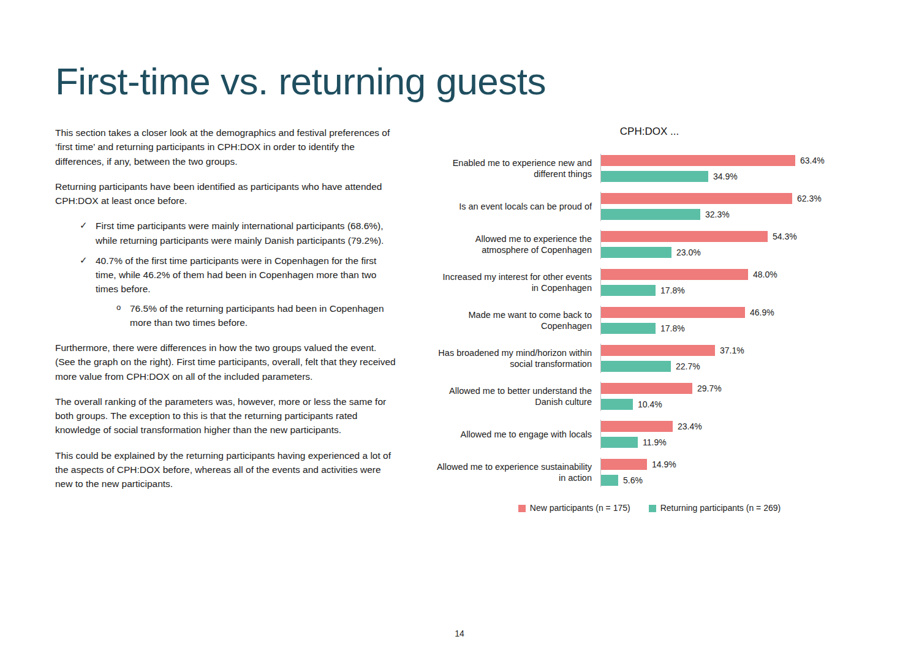First-time vs. returning guests
This section takes a closer look at the demographics and festival preferences of ‘first time’ and returning participants in CPH:DOX in order to identify the differences, if any, between the two groups.
Returning participants have been identified as participants who have attended CPH:DOX at least once before.
First time participants were mainly international participants (68.6%), while returning participants were mainly Danish participants (79.2%).
40.7% of the first time participants were in Copenhagen for the first time, while 46.2% of them had been in Copenhagen more than two times before.
76.5% of the returning participants had been in Copenhagen more than two times before.
Furthermore, there were differences in how the two groups valued the event. (See the graph on the right). First time participants, overall, felt that they received more value from CPH:DOX on all of the included parameters.
The overall ranking of the parameters was, however, more or less the same for both groups. The exception to this is that the returning participants rated knowledge of social transformation higher than the new participants.
This could be explained by the returning participants having experienced a lot of the aspects of CPH:DOX before, whereas all of the events and activities were new to the new participants.
CPH:DOX ...
Enabled me to experience new and different things
63.4%
34.9%
Is an event locals can be proud of
62.3%
32.3%
Allowed me to experience the atmosphere of Copenhagen
54.3%
23.0%
Increased my interest for other events in Copenhagen
48.0%
17.8%
Made me want to come back to Copenhagen
46.9%
17.8%
Has broadened my mind/horizon within social transformation
37.1%
22.7%
Allowed me to better understand the Danish culture
29.7%
10.4%
Allowed me to engage with locals
23.4%
11.9%
Allowed me to experience sustainability in action
14.9%
5.6%
New participants (n = 175)
Returning participants (n = 269)
14